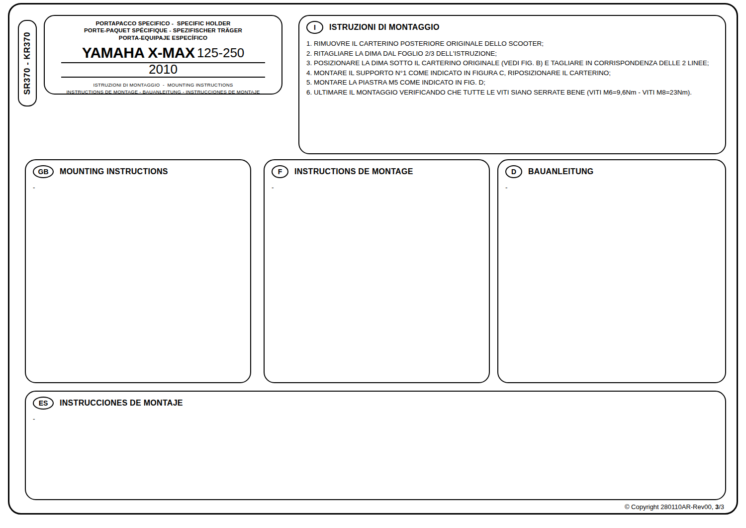SR370 - KR370
PORTAPACCO SPECIFICO - SPECIFIC HOLDER
PORTE-PAQUET SPÉCIFIQUE - SPEZIFISCHER TRÄGER
PORTA-EQUIPAJE ESPECÍFICO
YAMAHA X-MAX 125-250
2010
ISTRUZIONI DI MONTAGGIO - MOUNTING INSTRUCTIONS
INSTRUCTIONS DE MONTAGE - BAUANLEITUNG - INSTRUCCIONES DE MONTAJE
I
ISTRUZIONI DI MONTAGGIO
1. RIMUOVRE IL CARTERINO POSTERIORE ORIGINALE DELLO SCOOTER;
2. RITAGLIARE LA DIMA DAL FOGLIO 2/3 DELL'ISTRUZIONE;
3. POSIZIONARE LA DIMA SOTTO IL CARTERINO ORIGINALE (VEDI FIG. B) E TAGLIARE IN CORRISPONDENZA DELLE 2 LINEE;
4. MONTARE IL SUPPORTO N°1 COME INDICATO IN FIGURA C, RIPOSIZIONARE IL CARTERINO;
5. MONTARE LA PIASTRA M5 COME INDICATO IN FIG. D;
6. ULTIMARE IL MONTAGGIO VERIFICANDO CHE TUTTE LE VITI SIANO SERRATE BENE (VITI M6=9,6Nm - VITI M8=23Nm).
GB
MOUNTING INSTRUCTIONS
-
F
INSTRUCTIONS DE MONTAGE
-
D
BAUANLEITUNG
-
ES
INSTRUCCIONES DE MONTAJE
-
© Copyright 280110AR-Rev00, 3/3